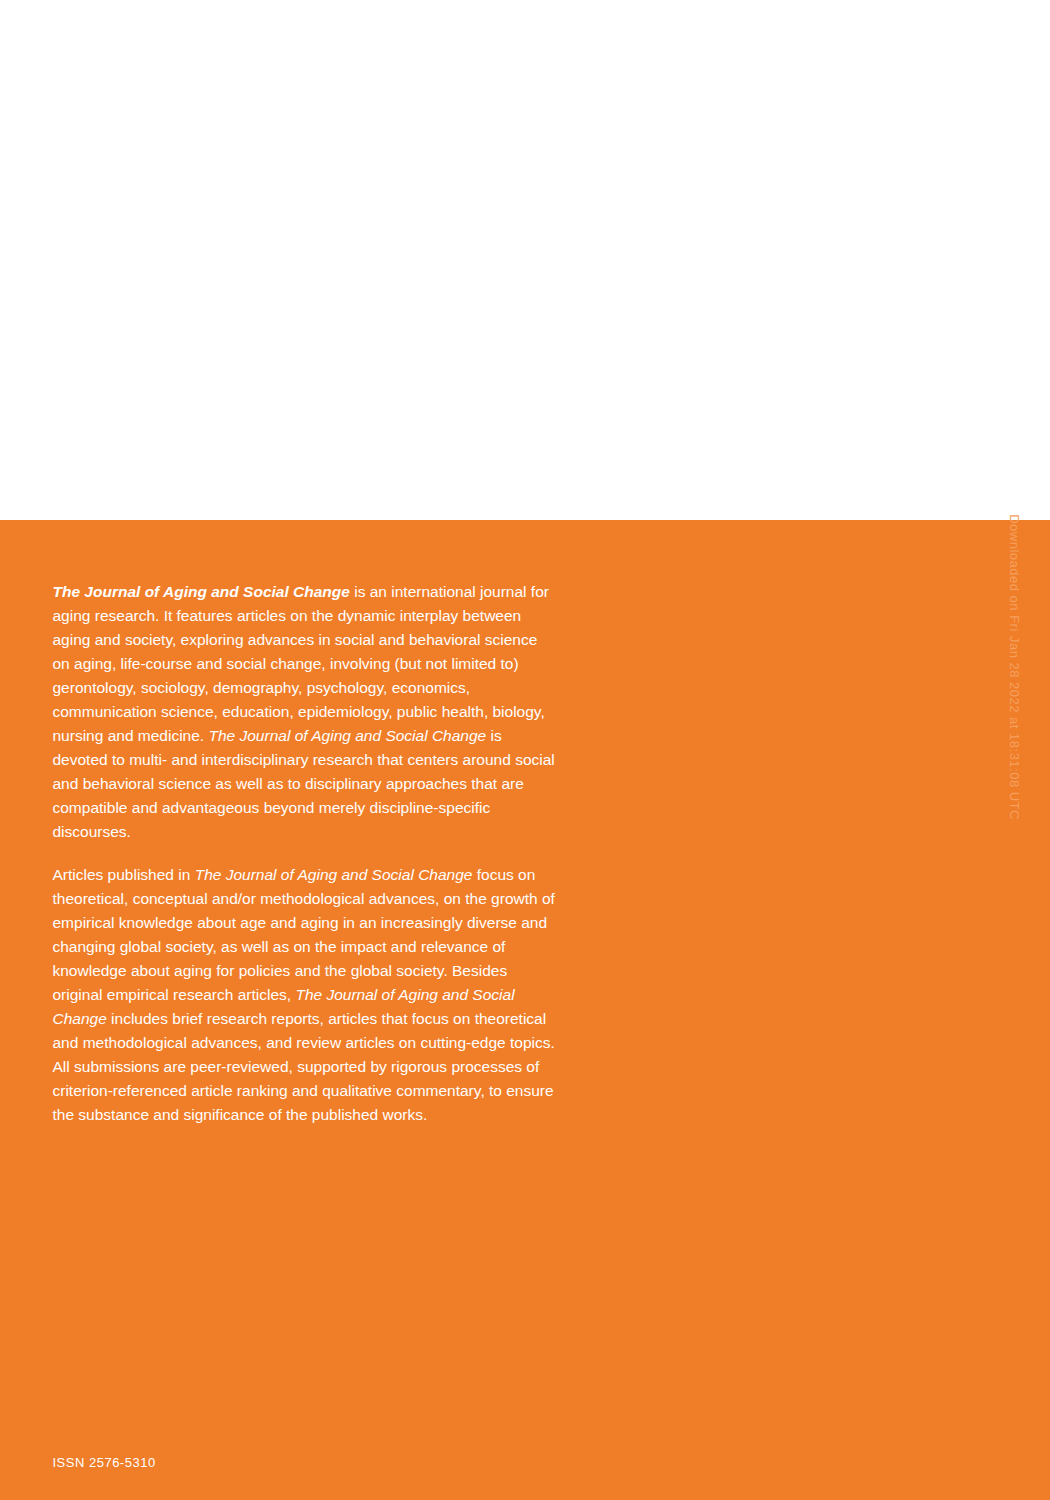Downloaded on Fri Jan 28 2022 at 18:31:08 UTC
The Journal of Aging and Social Change is an international journal for aging research. It features articles on the dynamic interplay between aging and society, exploring advances in social and behavioral science on aging, life-course and social change, involving (but not limited to) gerontology, sociology, demography, psychology, economics, communication science, education, epidemiology, public health, biology, nursing and medicine. The Journal of Aging and Social Change is devoted to multi- and interdisciplinary research that centers around social and behavioral science as well as to disciplinary approaches that are compatible and advantageous beyond merely discipline-specific discourses.
Articles published in The Journal of Aging and Social Change focus on theoretical, conceptual and/or methodological advances, on the growth of empirical knowledge about age and aging in an increasingly diverse and changing global society, as well as on the impact and relevance of knowledge about aging for policies and the global society. Besides original empirical research articles, The Journal of Aging and Social Change includes brief research reports, articles that focus on theoretical and methodological advances, and review articles on cutting-edge topics. All submissions are peer-reviewed, supported by rigorous processes of criterion-referenced article ranking and qualitative commentary, to ensure the substance and significance of the published works.
ISSN 2576-5310